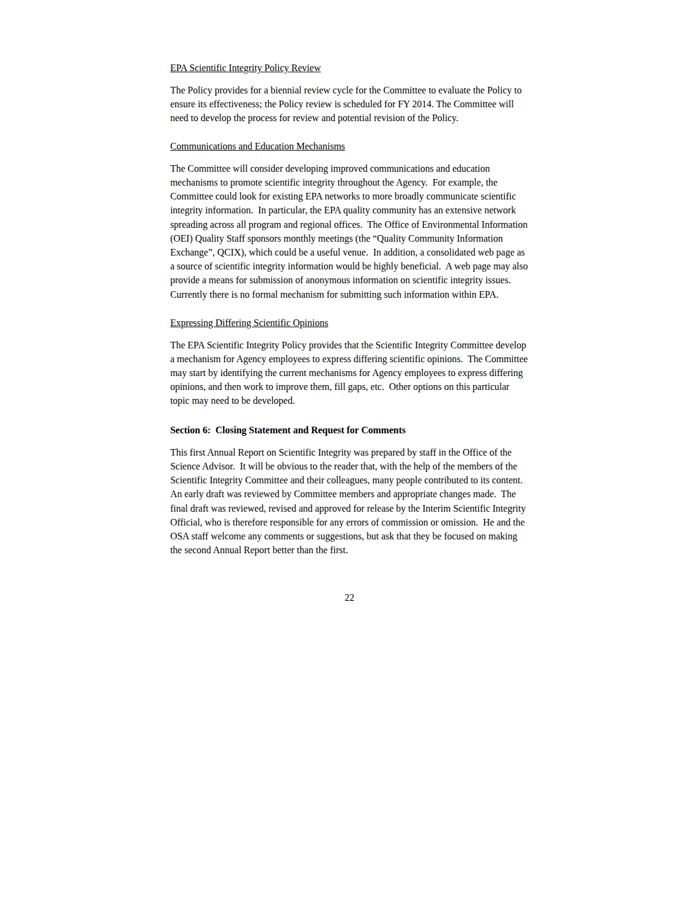EPA Scientific Integrity Policy Review
The Policy provides for a biennial review cycle for the Committee to evaluate the Policy to ensure its effectiveness; the Policy review is scheduled for FY 2014. The Committee will need to develop the process for review and potential revision of the Policy.
Communications and Education Mechanisms
The Committee will consider developing improved communications and education mechanisms to promote scientific integrity throughout the Agency. For example, the Committee could look for existing EPA networks to more broadly communicate scientific integrity information. In particular, the EPA quality community has an extensive network spreading across all program and regional offices. The Office of Environmental Information (OEI) Quality Staff sponsors monthly meetings (the “Quality Community Information Exchange”, QCIX), which could be a useful venue. In addition, a consolidated web page as a source of scientific integrity information would be highly beneficial. A web page may also provide a means for submission of anonymous information on scientific integrity issues. Currently there is no formal mechanism for submitting such information within EPA.
Expressing Differing Scientific Opinions
The EPA Scientific Integrity Policy provides that the Scientific Integrity Committee develop a mechanism for Agency employees to express differing scientific opinions. The Committee may start by identifying the current mechanisms for Agency employees to express differing opinions, and then work to improve them, fill gaps, etc. Other options on this particular topic may need to be developed.
Section 6: Closing Statement and Request for Comments
This first Annual Report on Scientific Integrity was prepared by staff in the Office of the Science Advisor. It will be obvious to the reader that, with the help of the members of the Scientific Integrity Committee and their colleagues, many people contributed to its content. An early draft was reviewed by Committee members and appropriate changes made. The final draft was reviewed, revised and approved for release by the Interim Scientific Integrity Official, who is therefore responsible for any errors of commission or omission. He and the OSA staff welcome any comments or suggestions, but ask that they be focused on making the second Annual Report better than the first.
22